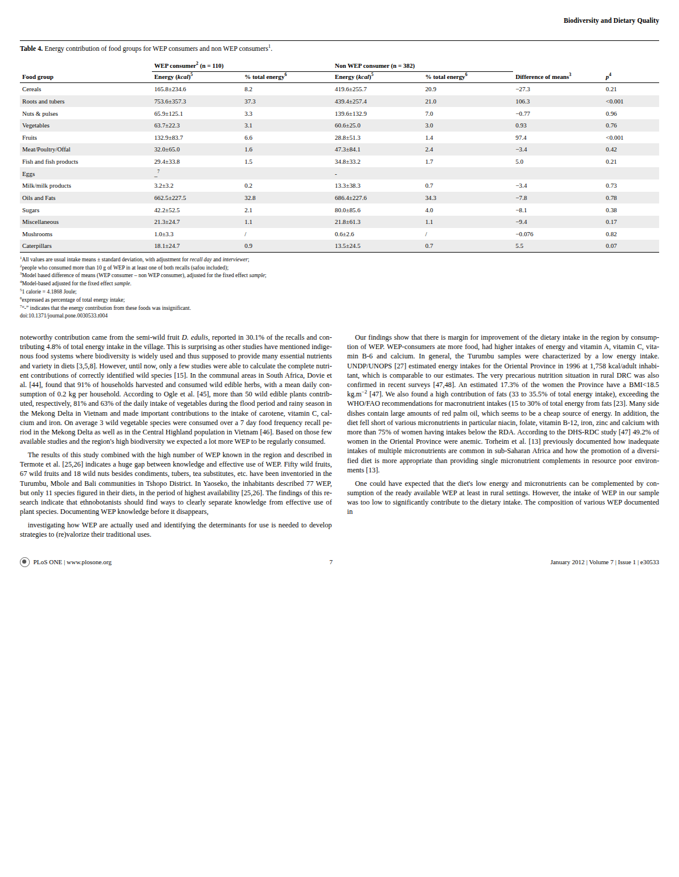Biodiversity and Dietary Quality
Table 4. Energy contribution of food groups for WEP consumers and non WEP consumers1.
| Food group | WEP consumer 2 (n = 110) | Non WEP consumer (n = 382) | Difference of means 3 | p 4 |
| --- | --- | --- | --- | --- |
| Energy ( kcal ) 5 | % total energy 6 | Energy ( kcal ) 5 | % total energy 6 |
| Cereals | 165.8±234.6 | 8.2 | 419.6±255.7 | 20.9 | −27.3 | 0.21 |
| Roots and tubers | 753.6±357.3 | 37.3 | 439.4±257.4 | 21.0 | 106.3 | <0.001 |
| Nuts & pulses | 65.9±125.1 | 3.3 | 139.6±132.9 | 7.0 | −0.77 | 0.96 |
| Vegetables | 63.7±22.3 | 3.1 | 60.6±25.0 | 3.0 | 0.93 | 0.76 |
| Fruits | 132.9±83.7 | 6.6 | 28.8±51.3 | 1.4 | 97.4 | <0.001 |
| Meat/Poultry/Offal | 32.0±65.0 | 1.6 | 47.3±84.1 | 2.4 | −3.4 | 0.42 |
| Fish and fish products | 29.4±33.8 | 1.5 | 34.8±33.2 | 1.7 | 5.0 | 0.21 |
| Eggs | _ 7 | | - | | | |
| Milk/milk products | 3.2±3.2 | 0.2 | 13.3±38.3 | 0.7 | −3.4 | 0.73 |
| Oils and Fats | 662.5±227.5 | 32.8 | 686.4±227.6 | 34.3 | −7.8 | 0.78 |
| Sugars | 42.2±52.5 | 2.1 | 80.0±85.6 | 4.0 | −8.1 | 0.38 |
| Miscellaneous | 21.3±24.7 | 1.1 | 21.8±61.3 | 1.1 | −9.4 | 0.17 |
| Mushrooms | 1.0±3.3 | / | 0.6±2.6 | / | −0.076 | 0.82 |
| Caterpillars | 18.1±24.7 | 0.9 | 13.5±24.5 | 0.7 | 5.5 | 0.07 |
1All values are usual intake means ± standard deviation, with adjustment for recall day and interviewer;
2people who consumed more than 10 g of WEP in at least one of both recalls (safou included);
3Model based difference of means (WEP consumer – non WEP consumer), adjusted for the fixed effect sample;
4Model-based adjusted for the fixed effect sample.
51 calorie = 4.1868 Joule;
6expressed as percentage of total energy intake;
7“-” indicates that the energy contribution from these foods was insignificant.
doi:10.1371/journal.pone.0030533.t004
noteworthy contribution came from the semi-wild fruit D. edulis, reported in 30.1% of the recalls and contributing 4.8% of total energy intake in the village. This is surprising as other studies have mentioned indigenous food systems where biodiversity is widely used and thus supposed to provide many essential nutrients and variety in diets [3,5,8]. However, until now, only a few studies were able to calculate the complete nutrient contributions of correctly identified wild species [15]. In the communal areas in South Africa, Dovie et al. [44], found that 91% of households harvested and consumed wild edible herbs, with a mean daily consumption of 0.2 kg per household. According to Ogle et al. [45], more than 50 wild edible plants contributed, respectively, 81% and 63% of the daily intake of vegetables during the flood period and rainy season in the Mekong Delta in Vietnam and made important contributions to the intake of carotene, vitamin C, calcium and iron. On average 3 wild vegetable species were consumed over a 7 day food frequency recall period in the Mekong Delta as well as in the Central Highland population in Vietnam [46]. Based on those few available studies and the region's high biodiversity we expected a lot more WEP to be regularly consumed.
The results of this study combined with the high number of WEP known in the region and described in Termote et al. [25,26] indicates a huge gap between knowledge and effective use of WEP. Fifty wild fruits, 67 wild fruits and 18 wild nuts besides condiments, tubers, tea substitutes, etc. have been inventoried in the Turumbu, Mbole and Bali communities in Tshopo District. In Yaoseko, the inhabitants described 77 WEP, but only 11 species figured in their diets, in the period of highest availability [25,26]. The findings of this research indicate that ethnobotanists should find ways to clearly separate knowledge from effective use of plant species. Documenting WEP knowledge before it disappears,
investigating how WEP are actually used and identifying the determinants for use is needed to develop strategies to (re)valorize their traditional uses.
Our findings show that there is margin for improvement of the dietary intake in the region by consumption of WEP. WEP-consumers ate more food, had higher intakes of energy and vitamin A, vitamin C, vitamin B-6 and calcium. In general, the Turumbu samples were characterized by a low energy intake. UNDP/UNOPS [27] estimated energy intakes for the Oriental Province in 1996 at 1,758 kcal/adult inhabitant, which is comparable to our estimates. The very precarious nutrition situation in rural DRC was also confirmed in recent surveys [47,48]. An estimated 17.3% of the women the Province have a BMI<18.5 kg.m−2 [47]. We also found a high contribution of fats (33 to 35.5% of total energy intake), exceeding the WHO/FAO recommendations for macronutrient intakes (15 to 30% of total energy from fats [23]. Many side dishes contain large amounts of red palm oil, which seems to be a cheap source of energy. In addition, the diet fell short of various micronutrients in particular niacin, folate, vitamin B-12, iron, zinc and calcium with more than 75% of women having intakes below the RDA. According to the DHS-RDC study [47] 49.2% of women in the Oriental Province were anemic. Torheim et al. [13] previously documented how inadequate intakes of multiple micronutrients are common in sub-Saharan Africa and how the promotion of a diversified diet is more appropriate than providing single micronutrient complements in resource poor environments [13].
One could have expected that the diet's low energy and micronutrients can be complemented by consumption of the ready available WEP at least in rural settings. However, the intake of WEP in our sample was too low to significantly contribute to the dietary intake. The composition of various WEP documented in
PLoS ONE | www.plosone.org
7
January 2012 | Volume 7 | Issue 1 | e30533